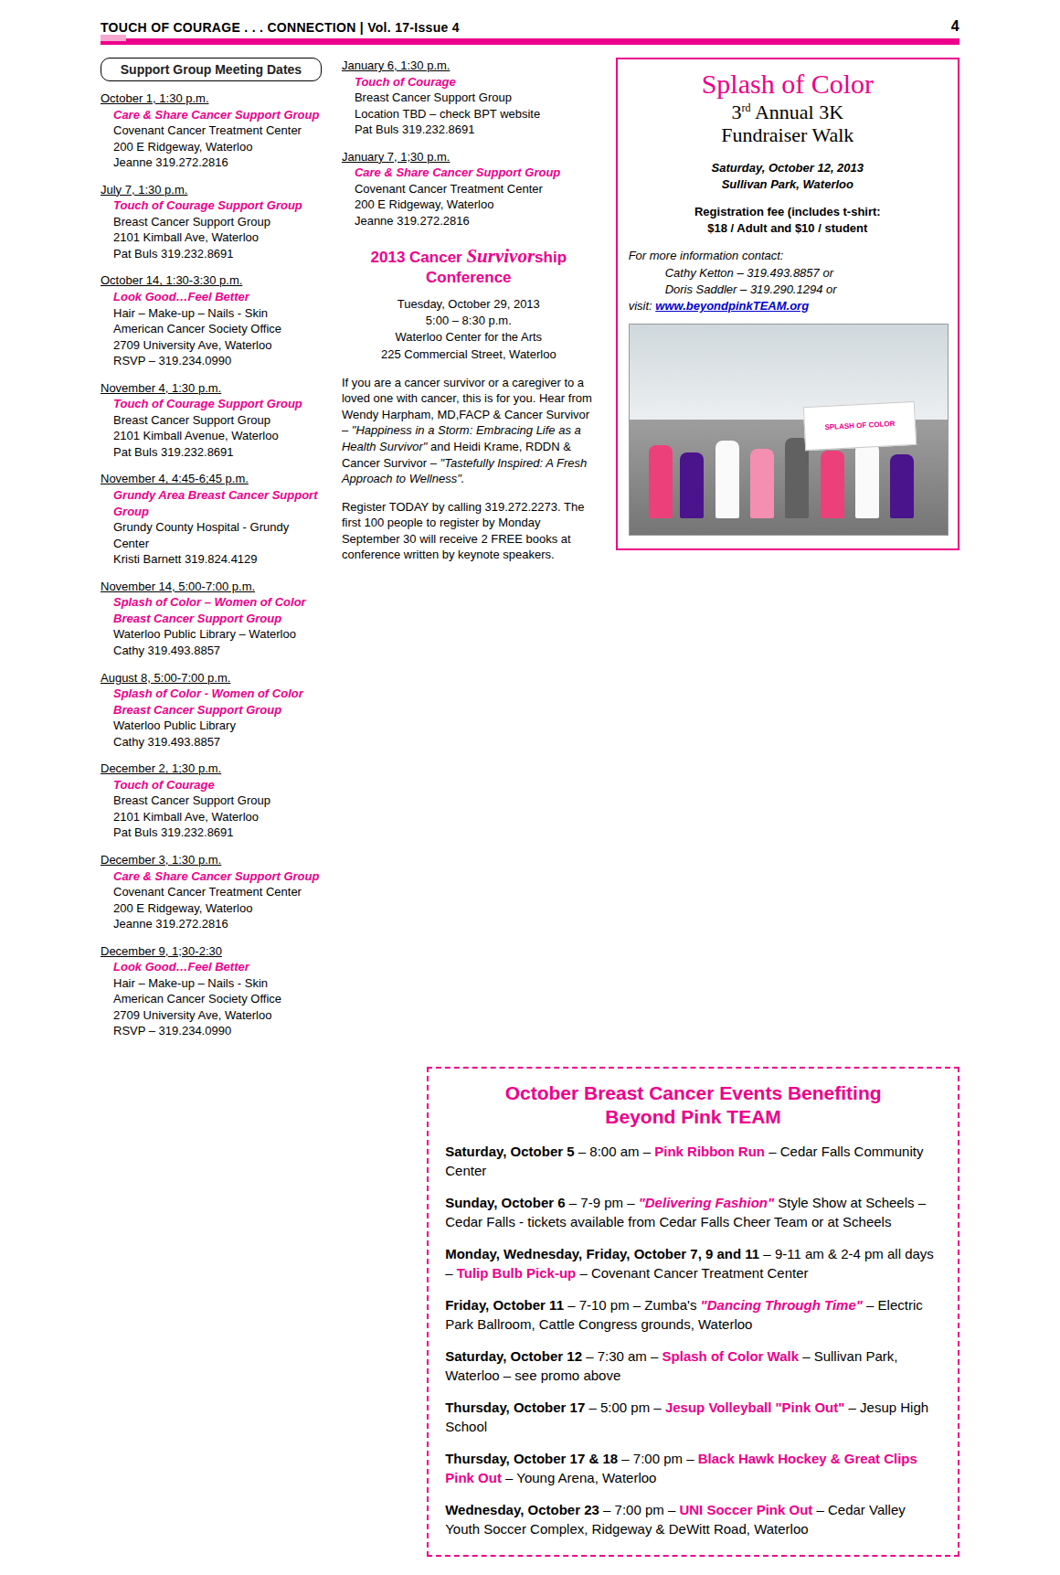TOUCH OF COURAGE . . . CONNECTION | Vol. 17-Issue 4
4
Support Group Meeting Dates
October 1, 1:30 p.m. Care & Share Cancer Support Group Covenant Cancer Treatment Center 200 E Ridgeway, Waterloo Jeanne 319.272.2816
July 7, 1:30 p.m. Touch of Courage Support Group Breast Cancer Support Group 2101 Kimball Ave, Waterloo Pat Buls 319.232.8691
October 14, 1:30-3:30 p.m. Look Good…Feel Better Hair – Make-up – Nails - Skin American Cancer Society Office 2709 University Ave, Waterloo RSVP – 319.234.0990
November 4, 1:30 p.m. Touch of Courage Support Group Breast Cancer Support Group 2101 Kimball Avenue, Waterloo Pat Buls 319.232.8691
November 4, 4:45-6;45 p.m. Grundy Area Breast Cancer Support Group Grundy County Hospital - Grundy Center Kristi Barnett 319.824.4129
November 14, 5:00-7:00 p.m. Splash of Color – Women of Color Breast Cancer Support Group Waterloo Public Library – Waterloo Cathy 319.493.8857
August 8, 5:00-7:00 p.m. Splash of Color - Women of Color Breast Cancer Support Group Waterloo Public Library Cathy 319.493.8857
December 2, 1;30 p.m. Touch of Courage Breast Cancer Support Group 2101 Kimball Ave, Waterloo Pat Buls 319.232.8691
December 3, 1:30 p.m. Care & Share Cancer Support Group Covenant Cancer Treatment Center 200 E Ridgeway, Waterloo Jeanne 319.272.2816
December 9, 1;30-2:30 Look Good…Feel Better Hair – Make-up – Nails - Skin American Cancer Society Office 2709 University Ave, Waterloo RSVP – 319.234.0990
January 6, 1:30 p.m. Touch of Courage Breast Cancer Support Group Location TBD – check BPT website Pat Buls 319.232.8691
January 7, 1;30 p.m. Care & Share Cancer Support Group Covenant Cancer Treatment Center 200 E Ridgeway, Waterloo Jeanne 319.272.2816
2013 Cancer Survivorship
Conference
Tuesday, October 29, 2013
5:00 – 8:30 p.m.
Waterloo Center for the Arts
225 Commercial Street, Waterloo
If you are a cancer survivor or a caregiver to a loved one with cancer, this is for you. Hear from Wendy Harpham, MD,FACP & Cancer Survivor – "Happiness in a Storm: Embracing Life as a Health Survivor" and Heidi Krame, RDDN & Cancer Survivor – "Tastefully Inspired: A Fresh Approach to Wellness".
Register TODAY by calling 319.272.2273. The first 100 people to register by Monday September 30 will receive 2 FREE books at conference written by keynote speakers.
Splash of Color
3rd Annual 3K
Fundraiser Walk
Saturday, October 12, 2013
Sullivan Park, Waterloo
Registration fee (includes t-shirt:
$18 / Adult and $10 / student
For more information contact: Cathy Ketton – 319.493.8857 or Doris Saddler – 319.290.1294 or visit: www.beyondpinkTEAM.org
SPLASH OF COLOR
October Breast Cancer Events Benefiting
Beyond Pink TEAM
Saturday, October 5 – 8:00 am – Pink Ribbon Run – Cedar Falls Community Center
Sunday, October 6 – 7-9 pm – "Delivering Fashion" Style Show at Scheels – Cedar Falls - tickets available from Cedar Falls Cheer Team or at Scheels
Monday, Wednesday, Friday, October 7, 9 and 11 – 9-11 am & 2-4 pm all days – Tulip Bulb Pick-up – Covenant Cancer Treatment Center
Friday, October 11 – 7-10 pm – Zumba's "Dancing Through Time" – Electric Park Ballroom, Cattle Congress grounds, Waterloo
Saturday, October 12 – 7:30 am – Splash of Color Walk – Sullivan Park, Waterloo – see promo above
Thursday, October 17 – 5:00 pm – Jesup Volleyball "Pink Out" – Jesup High School
Thursday, October 17 & 18 – 7:00 pm – Black Hawk Hockey & Great Clips Pink Out – Young Arena, Waterloo
Wednesday, October 23 – 7:00 pm – UNI Soccer Pink Out – Cedar Valley Youth Soccer Complex, Ridgeway & DeWitt Road, Waterloo